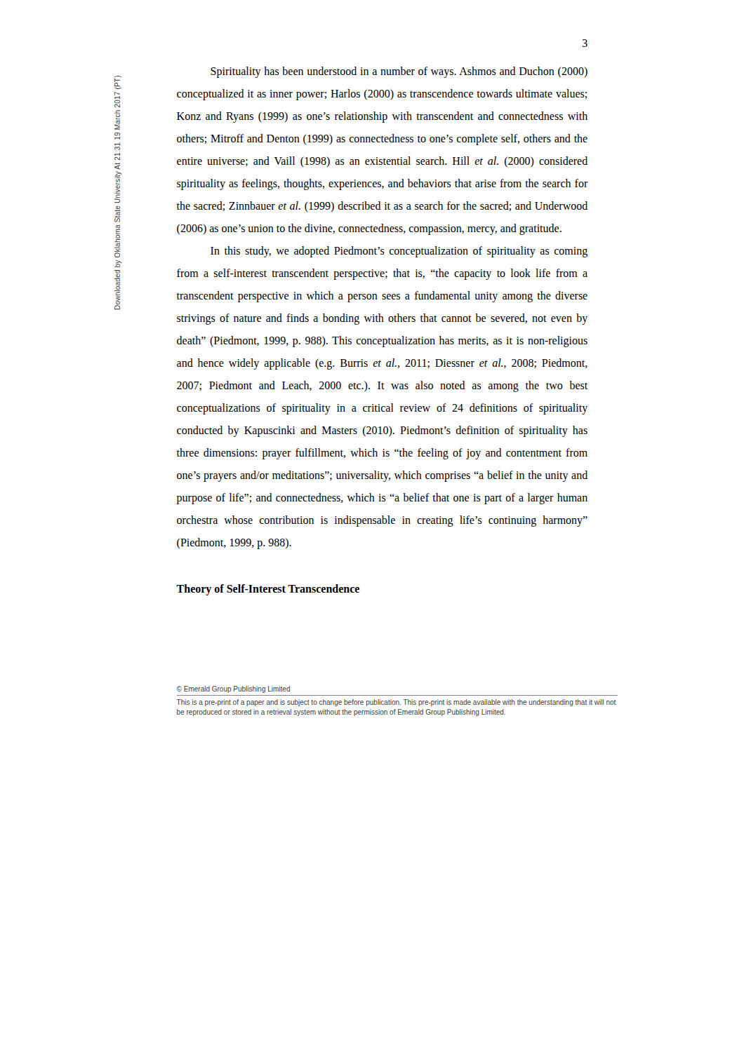3
Downloaded by Oklahoma State University At 21:31 19 March 2017 (PT)
Spirituality has been understood in a number of ways. Ashmos and Duchon (2000) conceptualized it as inner power; Harlos (2000) as transcendence towards ultimate values; Konz and Ryans (1999) as one’s relationship with transcendent and connectedness with others; Mitroff and Denton (1999) as connectedness to one’s complete self, others and the entire universe; and Vaill (1998) as an existential search. Hill et al. (2000) considered spirituality as feelings, thoughts, experiences, and behaviors that arise from the search for the sacred; Zinnbauer et al. (1999) described it as a search for the sacred; and Underwood (2006) as one’s union to the divine, connectedness, compassion, mercy, and gratitude.
In this study, we adopted Piedmont’s conceptualization of spirituality as coming from a self-interest transcendent perspective; that is, “the capacity to look life from a transcendent perspective in which a person sees a fundamental unity among the diverse strivings of nature and finds a bonding with others that cannot be severed, not even by death” (Piedmont, 1999, p. 988). This conceptualization has merits, as it is non-religious and hence widely applicable (e.g. Burris et al., 2011; Diessner et al., 2008; Piedmont, 2007; Piedmont and Leach, 2000 etc.). It was also noted as among the two best conceptualizations of spirituality in a critical review of 24 definitions of spirituality conducted by Kapuscinki and Masters (2010). Piedmont’s definition of spirituality has three dimensions: prayer fulfillment, which is “the feeling of joy and contentment from one’s prayers and/or meditations”; universality, which comprises “a belief in the unity and purpose of life”; and connectedness, which is “a belief that one is part of a larger human orchestra whose contribution is indispensable in creating life’s continuing harmony” (Piedmont, 1999, p. 988).
Theory of Self-Interest Transcendence
© Emerald Group Publishing Limited
This is a pre-print of a paper and is subject to change before publication. This pre-print is made available with the understanding that it will not be reproduced or stored in a retrieval system without the permission of Emerald Group Publishing Limited.